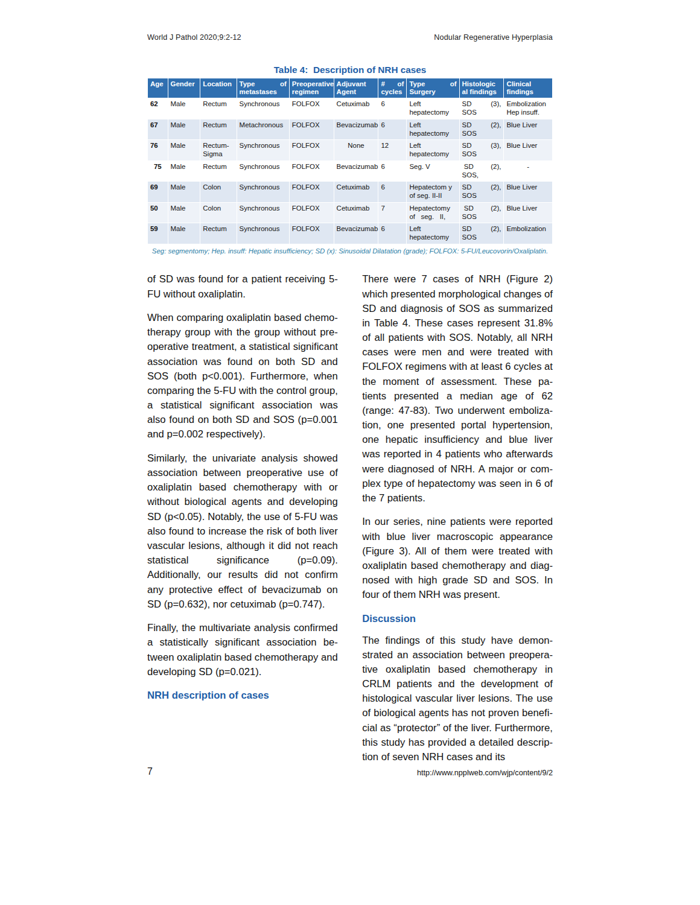World J Pathol 2020;9:2-12
Nodular Regenerative Hyperplasia
Table 4: Description of NRH cases
| Age | Gender | Location | Type of metastases | Preoperative regimen | Adjuvant Agent | # of cycles | Type of Surgery | Histologic al findings | Clinical findings |
| --- | --- | --- | --- | --- | --- | --- | --- | --- | --- |
| 62 | Male | Rectum | Synchronous | FOLFOX | Cetuximab | 6 | Left hepatectomy | SD (3), SOS | Embolization Hep insuff. |
| 67 | Male | Rectum | Metachronous | FOLFOX | Bevacizumab | 6 | Left hepatectomy | SD (2), SOS | Blue Liver |
| 76 | Male | Rectum-Sigma | Synchronous | FOLFOX | None | 12 | Left hepatectomy | SD (3), SOS | Blue Liver |
| 75 | Male | Rectum | Synchronous | FOLFOX | Bevacizumab | 6 | Seg. V | SD (2), SOS, | - |
| 69 | Male | Colon | Synchronous | FOLFOX | Cetuximab | 6 | Hepatectom y of seg. II-II | SD (2), SOS | Blue Liver |
| 50 | Male | Colon | Synchronous | FOLFOX | Cetuximab | 7 | Hepatectomy of seg. II, | SD (2), SOS | Blue Liver |
| 59 | Male | Rectum | Synchronous | FOLFOX | Bevacizumab | 6 | Left hepatectomy | SD (2), SOS | Embolization |
Seg: segmentomy; Hep. insuff: Hepatic insufficiency; SD (x): Sinusoidal Dilatation (grade); FOLFOX: 5-FU/Leucovorin/Oxaliplatin.
of SD was found for a patient receiving 5-FU without oxaliplatin.
When comparing oxaliplatin based chemotherapy group with the group without preoperative treatment, a statistical significant association was found on both SD and SOS (both p<0.001). Furthermore, when comparing the 5-FU with the control group, a statistical significant association was also found on both SD and SOS (p=0.001 and p=0.002 respectively).
Similarly, the univariate analysis showed association between preoperative use of oxaliplatin based chemotherapy with or without biological agents and developing SD (p<0.05). Notably, the use of 5-FU was also found to increase the risk of both liver vascular lesions, although it did not reach statistical significance (p=0.09). Additionally, our results did not confirm any protective effect of bevacizumab on SD (p=0.632), nor cetuximab (p=0.747).
Finally, the multivariate analysis confirmed a statistically significant association between oxaliplatin based chemotherapy and developing SD (p=0.021).
NRH description of cases
There were 7 cases of NRH (Figure 2) which presented morphological changes of SD and diagnosis of SOS as summarized in Table 4. These cases represent 31.8% of all patients with SOS. Notably, all NRH cases were men and were treated with FOLFOX regimens with at least 6 cycles at the moment of assessment. These patients presented a median age of 62 (range: 47-83). Two underwent embolization, one presented portal hypertension, one hepatic insufficiency and blue liver was reported in 4 patients who afterwards were diagnosed of NRH. A major or complex type of hepatectomy was seen in 6 of the 7 patients.
In our series, nine patients were reported with blue liver macroscopic appearance (Figure 3). All of them were treated with oxaliplatin based chemotherapy and diagnosed with high grade SD and SOS. In four of them NRH was present.
Discussion
The findings of this study have demonstrated an association between preoperative oxaliplatin based chemotherapy in CRLM patients and the development of histological vascular liver lesions. The use of biological agents has not proven beneficial as “protector” of the liver. Furthermore, this study has provided a detailed description of seven NRH cases and its
7
http://www.npplweb.com/wjp/content/9/2